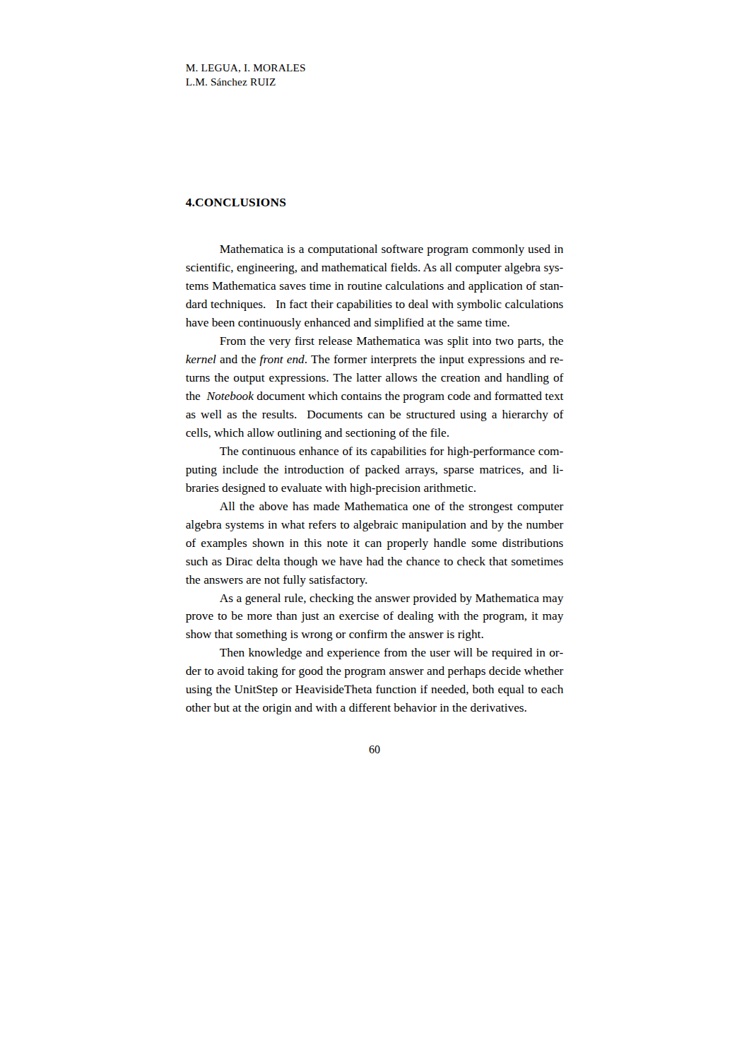M. LEGUA, I. MORALES
L.M. Sánchez RUIZ
4.CONCLUSIONS
Mathematica is a computational software program commonly used in scientific, engineering, and mathematical fields. As all computer algebra systems Mathematica saves time in routine calculations and application of standard techniques. In fact their capabilities to deal with symbolic calculations have been continuously enhanced and simplified at the same time.
From the very first release Mathematica was split into two parts, the kernel and the front end. The former interprets the input expressions and returns the output expressions. The latter allows the creation and handling of the Notebook document which contains the program code and formatted text as well as the results. Documents can be structured using a hierarchy of cells, which allow outlining and sectioning of the file.
The continuous enhance of its capabilities for high-performance computing include the introduction of packed arrays, sparse matrices, and libraries designed to evaluate with high-precision arithmetic.
All the above has made Mathematica one of the strongest computer algebra systems in what refers to algebraic manipulation and by the number of examples shown in this note it can properly handle some distributions such as Dirac delta though we have had the chance to check that sometimes the answers are not fully satisfactory.
As a general rule, checking the answer provided by Mathematica may prove to be more than just an exercise of dealing with the program, it may show that something is wrong or confirm the answer is right.
Then knowledge and experience from the user will be required in order to avoid taking for good the program answer and perhaps decide whether using the UnitStep or HeavisideTheta function if needed, both equal to each other but at the origin and with a different behavior in the derivatives.
60